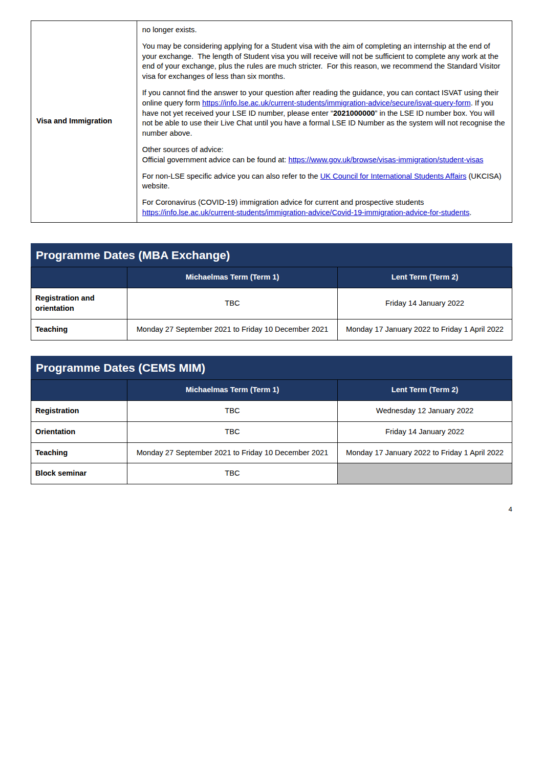| Visa and Immigration | no longer exists. You may be considering applying for a Student visa with the aim of completing an internship at the end of your exchange. The length of Student visa you will receive will not be sufficient to complete any work at the end of your exchange, plus the rules are much stricter. For this reason, we recommend the Standard Visitor visa for exchanges of less than six months. If you cannot find the answer to your question after reading the guidance, you can contact ISVAT using their online query form https://info.lse.ac.uk/current-students/immigration-advice/secure/isvat-query-form . If you have not yet received your LSE ID number, please enter “ 2021000000 ” in the LSE ID number box. You will not be able to use their Live Chat until you have a formal LSE ID Number as the system will not recognise the number above. Other sources of advice: Official government advice can be found at: https://www.gov.uk/browse/visas-immigration/student-visas For non-LSE specific advice you can also refer to the UK Council for International Students Affairs (UKCISA) website. For Coronavirus (COVID-19) immigration advice for current and prospective students https://info.lse.ac.uk/current-students/immigration-advice/Covid-19-immigration-advice-for-students . |
Programme Dates (MBA Exchange)
| | Michaelmas Term (Term 1) | Lent Term (Term 2) |
| --- | --- | --- |
| Registration and orientation | TBC | Friday 14 January 2022 |
| Teaching | Monday 27 September 2021 to Friday 10 December 2021 | Monday 17 January 2022 to Friday 1 April 2022 |
Programme Dates (CEMS MIM)
| | Michaelmas Term (Term 1) | Lent Term (Term 2) |
| --- | --- | --- |
| Registration | TBC | Wednesday 12 January 2022 |
| Orientation | TBC | Friday 14 January 2022 |
| Teaching | Monday 27 September 2021 to Friday 10 December 2021 | Monday 17 January 2022 to Friday 1 April 2022 |
| Block seminar | TBC | |
4